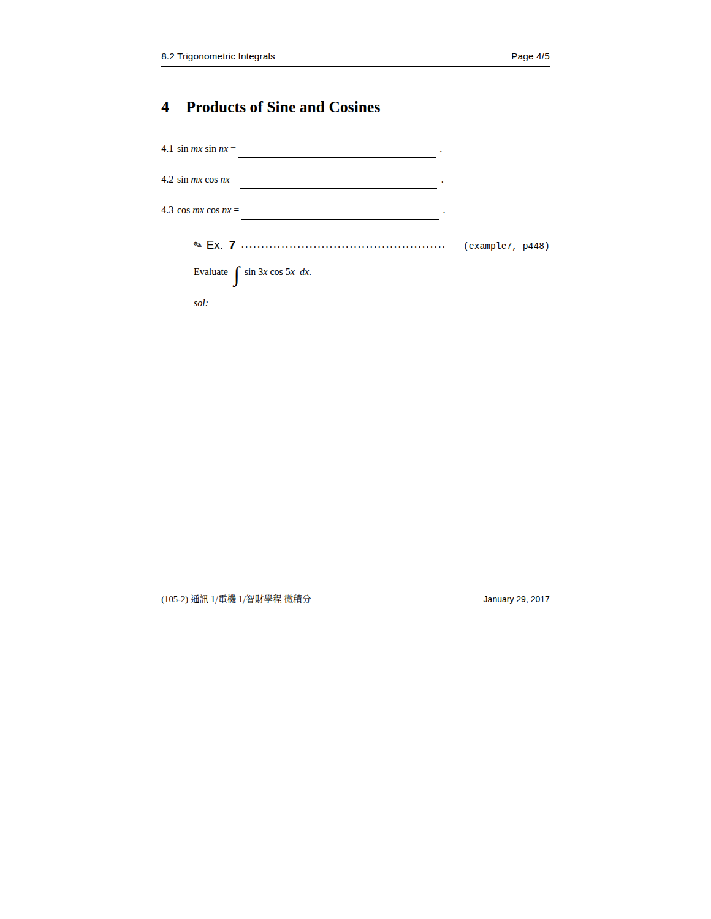8.2 Trigonometric Integrals
Page 4/5
4 Products of Sine and Cosines
4.1 sin mx sin nx = .
4.2 sin mx cos nx = .
4.3 cos mx cos nx = .
✎ Ex. 7 ................................................... (example7, p448)
Evaluate ∫ sin 3x cos 5x dx.
sol:
(105-2) 通訊 1/電機 1/智財學程 微積分
January 29, 2017